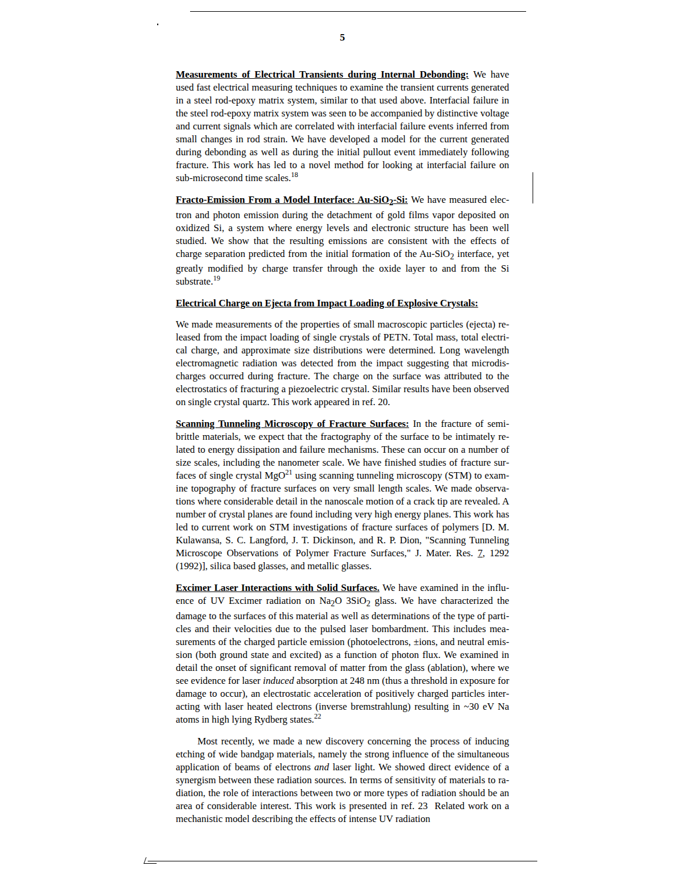5
Measurements of Electrical Transients during Internal Debonding: We have used fast electrical measuring techniques to examine the transient currents generated in a steel rod-epoxy matrix system, similar to that used above. Interfacial failure in the steel rod-epoxy matrix system was seen to be accompanied by distinctive voltage and current signals which are correlated with interfacial failure events inferred from small changes in rod strain. We have developed a model for the current generated during debonding as well as during the initial pullout event immediately following fracture. This work has led to a novel method for looking at interfacial failure on sub-microsecond time scales.18
Fracto-Emission From a Model Interface: Au-SiO2-Si: We have measured electron and photon emission during the detachment of gold films vapor deposited on oxidized Si, a system where energy levels and electronic structure has been well studied. We show that the resulting emissions are consistent with the effects of charge separation predicted from the initial formation of the Au-SiO2 interface, yet greatly modified by charge transfer through the oxide layer to and from the Si substrate.19
Electrical Charge on Ejecta from Impact Loading of Explosive Crystals:
We made measurements of the properties of small macroscopic particles (ejecta) released from the impact loading of single crystals of PETN. Total mass, total electrical charge, and approximate size distributions were determined. Long wavelength electromagnetic radiation was detected from the impact suggesting that microdischarges occurred during fracture. The charge on the surface was attributed to the electrostatics of fracturing a piezoelectric crystal. Similar results have been observed on single crystal quartz. This work appeared in ref. 20.
Scanning Tunneling Microscopy of Fracture Surfaces: In the fracture of semi-brittle materials, we expect that the fractography of the surface to be intimately related to energy dissipation and failure mechanisms. These can occur on a number of size scales, including the nanometer scale. We have finished studies of fracture surfaces of single crystal MgO21 using scanning tunneling microscopy (STM) to examine topography of fracture surfaces on very small length scales. We made observations where considerable detail in the nanoscale motion of a crack tip are revealed. A number of crystal planes are found including very high energy planes. This work has led to current work on STM investigations of fracture surfaces of polymers [D. M. Kulawansa, S. C. Langford, J. T. Dickinson, and R. P. Dion, "Scanning Tunneling Microscope Observations of Polymer Fracture Surfaces," J. Mater. Res. 7, 1292 (1992)], silica based glasses, and metallic glasses.
Excimer Laser Interactions with Solid Surfaces. We have examined in the influence of UV Excimer radiation on Na2O 3SiO2 glass. We have characterized the damage to the surfaces of this material as well as determinations of the type of particles and their velocities due to the pulsed laser bombardment. This includes measurements of the charged particle emission (photoelectrons, ±ions, and neutral emission (both ground state and excited) as a function of photon flux. We examined in detail the onset of significant removal of matter from the glass (ablation), where we see evidence for laser induced absorption at 248 nm (thus a threshold in exposure for damage to occur), an electrostatic acceleration of positively charged particles interacting with laser heated electrons (inverse bremstrahlung) resulting in ~30 eV Na atoms in high lying Rydberg states.22
Most recently, we made a new discovery concerning the process of inducing etching of wide bandgap materials, namely the strong influence of the simultaneous application of beams of electrons and laser light. We showed direct evidence of a synergism between these radiation sources. In terms of sensitivity of materials to radiation, the role of interactions between two or more types of radiation should be an area of considerable interest. This work is presented in ref. 23 Related work on a mechanistic model describing the effects of intense UV radiation